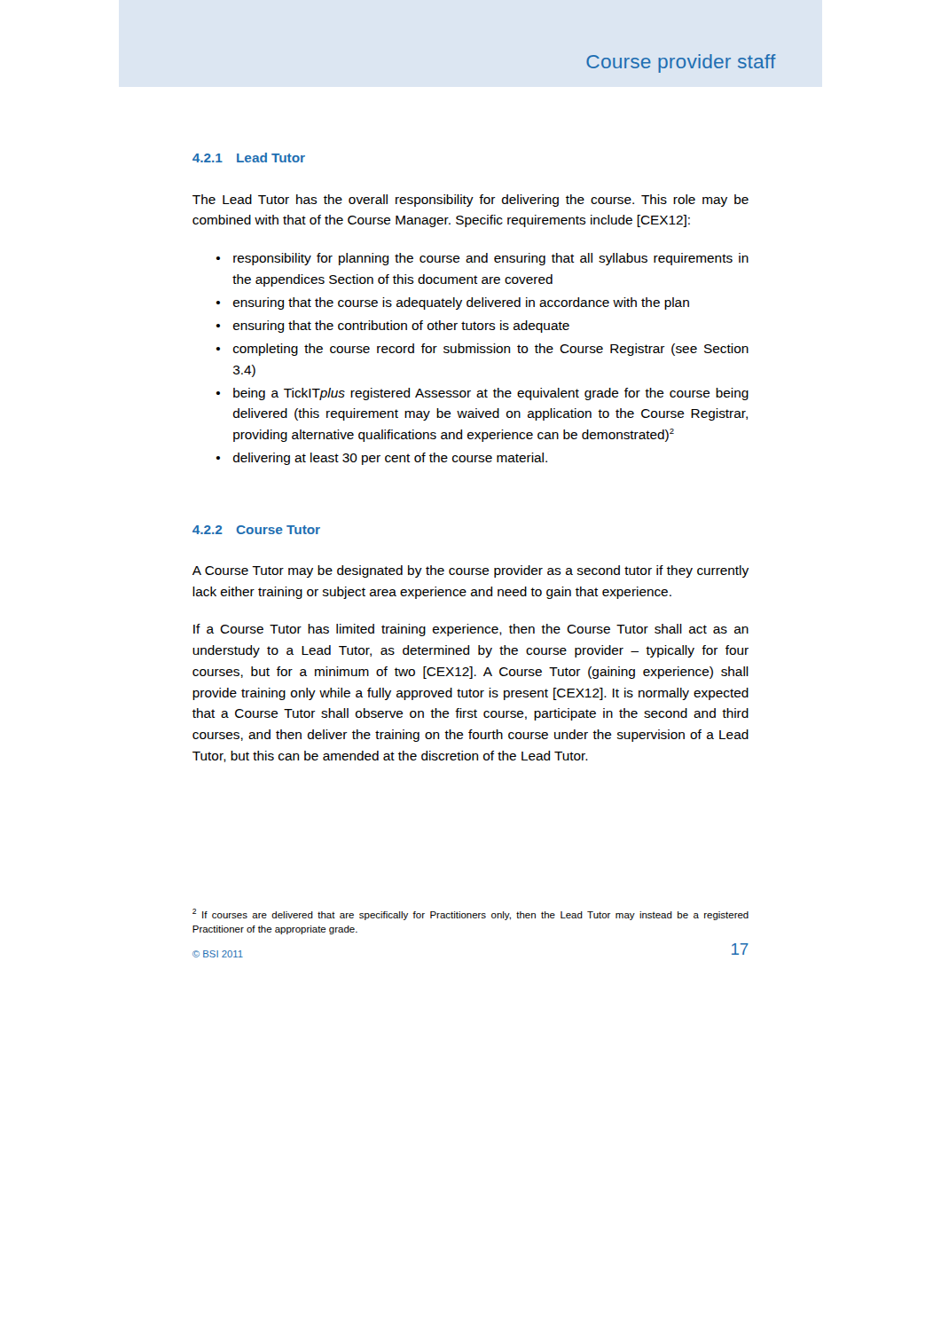Course provider staff
4.2.1 Lead Tutor
The Lead Tutor has the overall responsibility for delivering the course. This role may be combined with that of the Course Manager. Specific requirements include [CEX12]:
responsibility for planning the course and ensuring that all syllabus requirements in the appendices Section of this document are covered
ensuring that the course is adequately delivered in accordance with the plan
ensuring that the contribution of other tutors is adequate
completing the course record for submission to the Course Registrar (see Section 3.4)
being a TickITplus registered Assessor at the equivalent grade for the course being delivered (this requirement may be waived on application to the Course Registrar, providing alternative qualifications and experience can be demonstrated)2
delivering at least 30 per cent of the course material.
4.2.2 Course Tutor
A Course Tutor may be designated by the course provider as a second tutor if they currently lack either training or subject area experience and need to gain that experience.
If a Course Tutor has limited training experience, then the Course Tutor shall act as an understudy to a Lead Tutor, as determined by the course provider – typically for four courses, but for a minimum of two [CEX12]. A Course Tutor (gaining experience) shall provide training only while a fully approved tutor is present [CEX12]. It is normally expected that a Course Tutor shall observe on the first course, participate in the second and third courses, and then deliver the training on the fourth course under the supervision of a Lead Tutor, but this can be amended at the discretion of the Lead Tutor.
2 If courses are delivered that are specifically for Practitioners only, then the Lead Tutor may instead be a registered Practitioner of the appropriate grade.
© BSI 2011
17